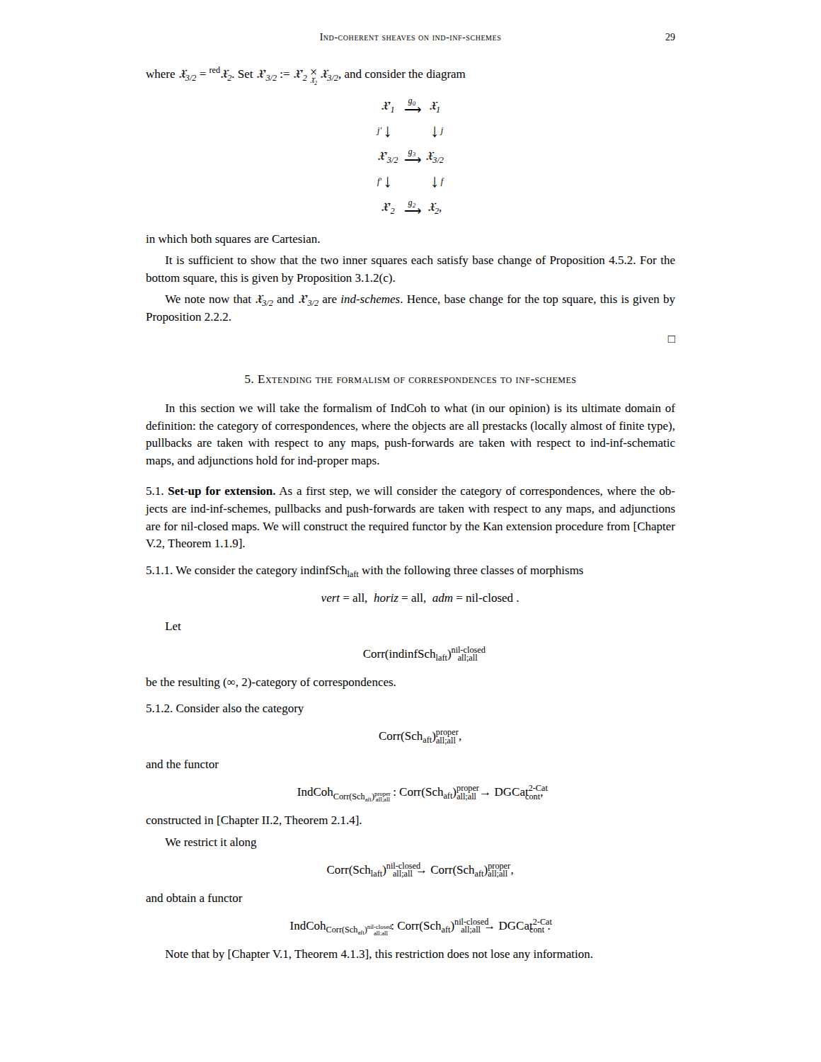Ind-coherent sheaves on ind-inf-schemes 29
where 𝔛3/2 = red𝔛2. Set 𝔛′3/2 := 𝔛′2 ×𝔛2 𝔛3/2, and consider the diagram
| 𝔛′ 1 | g 0 ⟶ | 𝔛 1 |
| j′ ↓ | | ↓ j |
| 𝔛′ 3/2 | g 3 ⟶ | 𝔛 3/2 |
| f′ ↓ | | ↓ f |
| 𝔛′ 2 | g 2 ⟶ | 𝔛 2 , |
in which both squares are Cartesian.
It is sufficient to show that the two inner squares each satisfy base change of Proposition 4.5.2. For the bottom square, this is given by Proposition 3.1.2(c).
We note now that 𝔛3/2 and 𝔛′3/2 are ind-schemes. Hence, base change for the top square, this is given by Proposition 2.2.2.
□
5. Extending the formalism of correspondences to inf-schemes
In this section we will take the formalism of IndCoh to what (in our opinion) is its ultimate domain of definition: the category of correspondences, where the objects are all prestacks (locally almost of finite type), pullbacks are taken with respect to any maps, push-forwards are taken with respect to ind-inf-schematic maps, and adjunctions hold for ind-proper maps.
5.1. Set-up for extension. As a first step, we will consider the category of correspondences, where the objects are ind-inf-schemes, pullbacks and push-forwards are taken with respect to any maps, and adjunctions are for nil-closed maps. We will construct the required functor by the Kan extension procedure from [Chapter V.2, Theorem 1.1.9].
5.1.1. We consider the category indinfSchlaft with the following three classes of morphisms
vert = all, horiz = all, adm = nil-closed .
Let
Corr(indinfSchlaft)nil-closedall;all
be the resulting (∞, 2)-category of correspondences.
5.1.2. Consider also the category
Corr(Schaft)properall;all ,
and the functor
IndCohCorr(Schaft)properall;all : Corr(Schaft)properall;all → DGCat2-Catcont,
constructed in [Chapter II.2, Theorem 2.1.4].
We restrict it along
Corr(Schlaft)nil-closedall;all → Corr(Schaft)properall;all ,
and obtain a functor
IndCohCorr(Schaft)nil-closedall;all : Corr(Schaft)nil-closedall;all → DGCat2-Catcont .
Note that by [Chapter V.1, Theorem 4.1.3], this restriction does not lose any information.